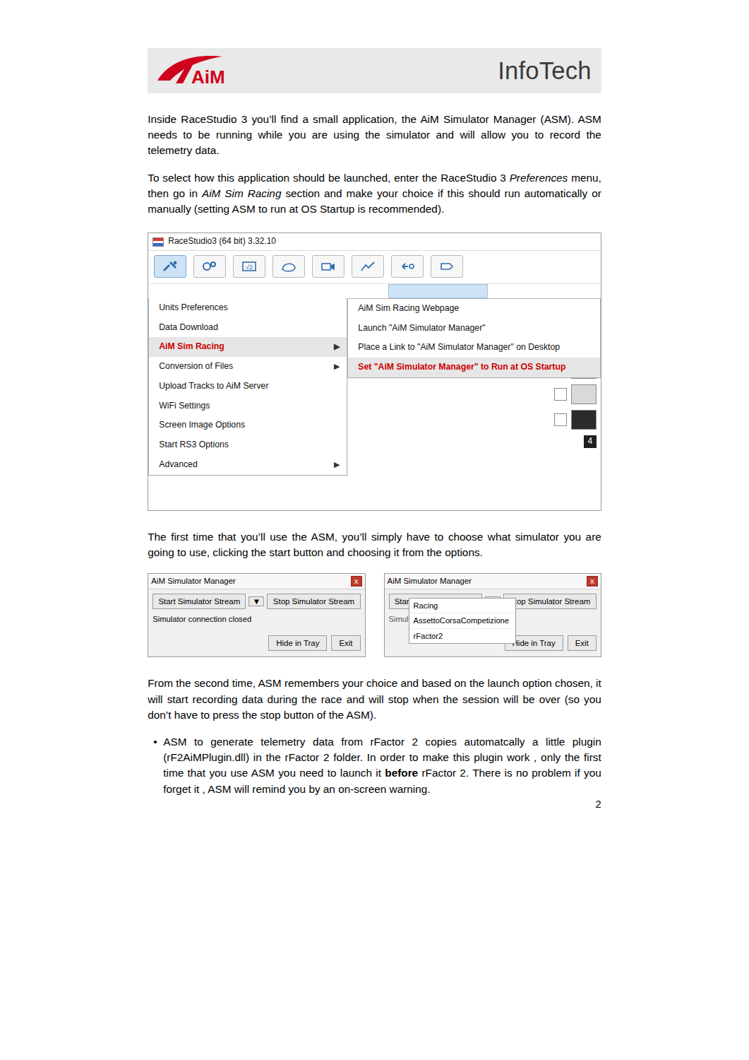AiM
InfoTech
Inside RaceStudio 3 you’ll find a small application, the AiM Simulator Manager (ASM). ASM needs to be running while you are using the simulator and will allow you to record the telemetry data.
To select how this application should be launched, enter the RaceStudio 3 Preferences menu, then go in AiM Sim Racing section and make your choice if this should run automatically or manually (setting ASM to run at OS Startup is recommended).
RaceStudio3 (64 bit) 3.32.10
√2
Units Preferences
Data Download
AiM Sim Racing▶
Conversion of Files▶
Upload Tracks to AiM Server
WiFi Settings
Screen Image Options
Start RS3 Options
Advanced▶
AiM Sim Racing Webpage
Launch "AiM Simulator Manager"
Place a Link to "AiM Simulator Manager" on Desktop
Set "AiM Simulator Manager" to Run at OS Startup
New
0/9
4
The first time that you’ll use the ASM, you’ll simply have to choose what simulator you are going to use, clicking the start button and choosing it from the options.
AiM Simulator Manager x
Start Simulator Stream
▼
Stop Simulator Stream
Simulator connection closed
Hide in Tray
Exit
AiM Simulator Manager x
Start Simulator Stream
▼
Stop Simulator Stream
Simul
Racing
AssettoCorsaCompetizione
rFactor2
Hide in Tray
Exit
From the second time, ASM remembers your choice and based on the launch option chosen, it will start recording data during the race and will stop when the session will be over (so you don’t have to press the stop button of the ASM).
ASM to generate telemetry data from rFactor 2 copies automatcally a little plugin (rF2AiMPlugin.dll) in the rFactor 2 folder. In order to make this plugin work , only the first time that you use ASM you need to launch it before rFactor 2. There is no problem if you forget it , ASM will remind you by an on-screen warning.
2